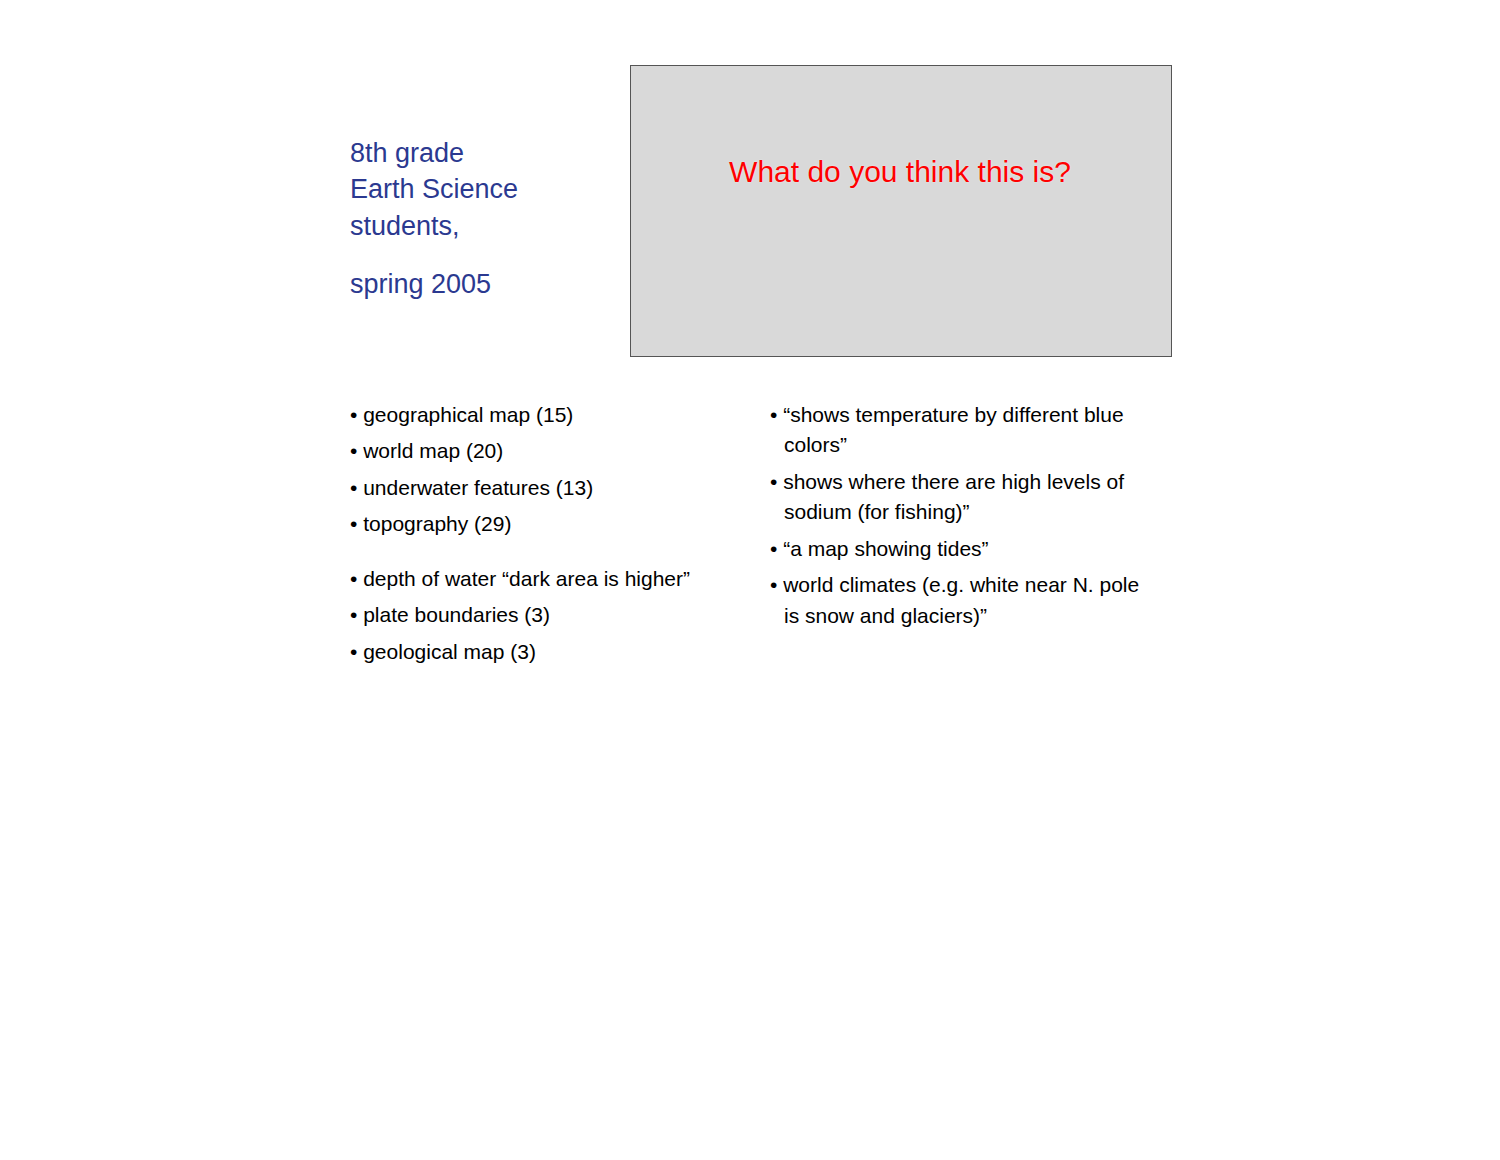8th grade
Earth Science
students,
spring 2005
What do you think this is?
geographical map (15)
world map (20)
underwater features (13)
topography (29)
depth of water “dark area is higher”
plate boundaries (3)
geological map (3)
“shows temperature by different blue colors”
shows where there are high levels of sodium (for fishing)”
“a map showing tides”
world climates (e.g. white near N. pole is snow and glaciers)”